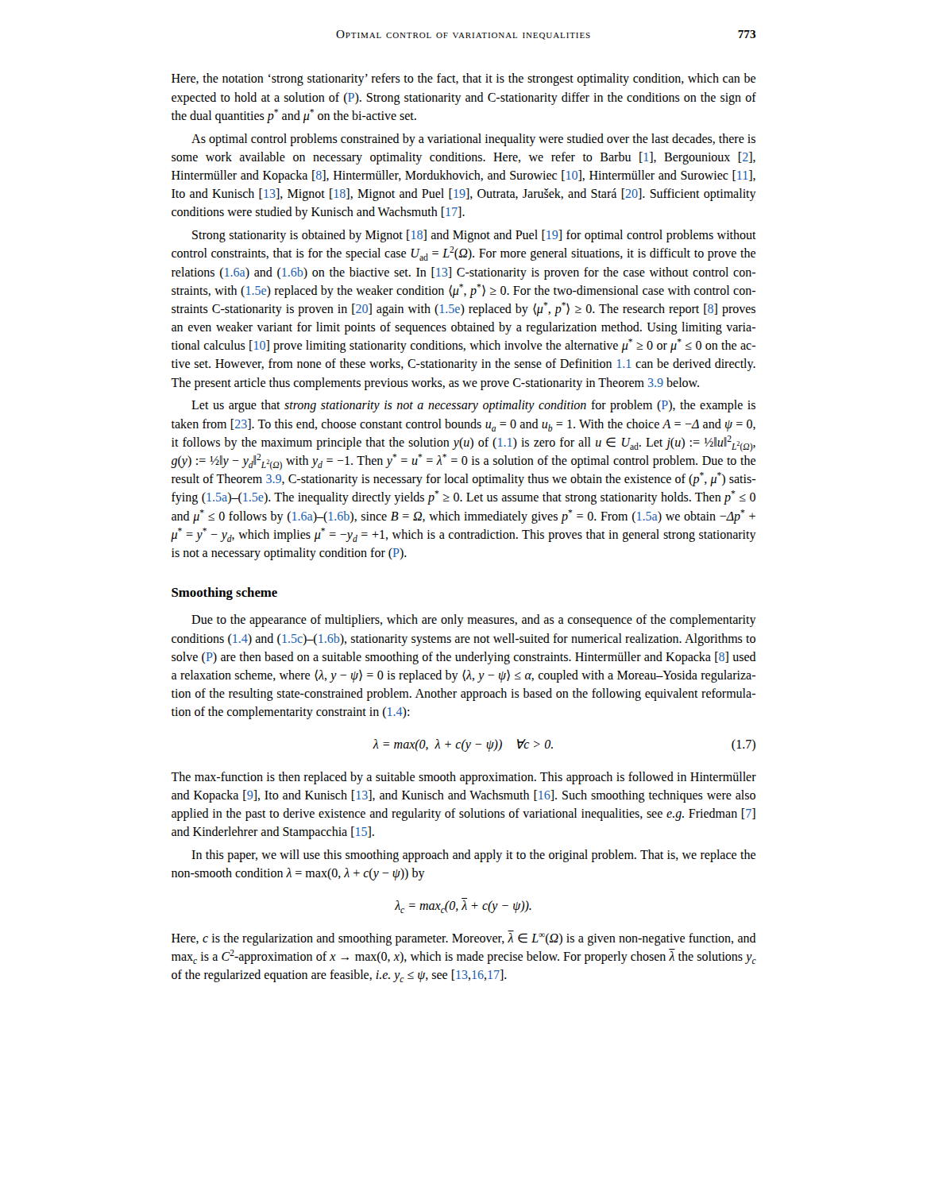Optimal control of variational inequalities 773
Here, the notation ‘strong stationarity’ refers to the fact, that it is the strongest optimality condition, which can be expected to hold at a solution of (P). Strong stationarity and C-stationarity differ in the conditions on the sign of the dual quantities p* and μ* on the bi-active set.
As optimal control problems constrained by a variational inequality were studied over the last decades, there is some work available on necessary optimality conditions. Here, we refer to Barbu [1], Bergounioux [2], Hintermüller and Kopacka [8], Hintermüller, Mordukhovich, and Surowiec [10], Hintermüller and Surowiec [11], Ito and Kunisch [13], Mignot [18], Mignot and Puel [19], Outrata, Jarušek, and Stará [20]. Sufficient optimality conditions were studied by Kunisch and Wachsmuth [17].
Strong stationarity is obtained by Mignot [18] and Mignot and Puel [19] for optimal control problems without control constraints, that is for the special case Uad = L2(Ω). For more general situations, it is difficult to prove the relations (1.6a) and (1.6b) on the biactive set. In [13] C-stationarity is proven for the case without control constraints, with (1.5e) replaced by the weaker condition ⟨μ*, p*⟩ ≥ 0. For the two-dimensional case with control constraints C-stationarity is proven in [20] again with (1.5e) replaced by ⟨μ*, p*⟩ ≥ 0. The research report [8] proves an even weaker variant for limit points of sequences obtained by a regularization method. Using limiting variational calculus [10] prove limiting stationarity conditions, which involve the alternative μ* ≥ 0 or μ* ≤ 0 on the active set. However, from none of these works, C-stationarity in the sense of Definition 1.1 can be derived directly. The present article thus complements previous works, as we prove C-stationarity in Theorem 3.9 below.
Let us argue that strong stationarity is not a necessary optimality condition for problem (P), the example is taken from [23]. To this end, choose constant control bounds ua = 0 and ub = 1. With the choice A = −Δ and ψ = 0, it follows by the maximum principle that the solution y(u) of (1.1) is zero for all u ∈ Uad. Let j(u) := ½‖u‖2L2(Ω), g(y) := ½‖y − yd‖2L2(Ω) with yd = −1. Then y* = u* = λ* = 0 is a solution of the optimal control problem. Due to the result of Theorem 3.9, C-stationarity is necessary for local optimality thus we obtain the existence of (p*, μ*) satisfying (1.5a)–(1.5e). The inequality directly yields p* ≥ 0. Let us assume that strong stationarity holds. Then p* ≤ 0 and μ* ≤ 0 follows by (1.6a)–(1.6b), since B = Ω, which immediately gives p* = 0. From (1.5a) we obtain −Δp* + μ* = y* − yd, which implies μ* = −yd = +1, which is a contradiction. This proves that in general strong stationarity is not a necessary optimality condition for (P).
Smoothing scheme
Due to the appearance of multipliers, which are only measures, and as a consequence of the complementarity conditions (1.4) and (1.5c)–(1.6b), stationarity systems are not well-suited for numerical realization. Algorithms to solve (P) are then based on a suitable smoothing of the underlying constraints. Hintermüller and Kopacka [8] used a relaxation scheme, where ⟨λ, y − ψ⟩ = 0 is replaced by ⟨λ, y − ψ⟩ ≤ α, coupled with a Moreau–Yosida regularization of the resulting state-constrained problem. Another approach is based on the following equivalent reformulation of the complementarity constraint in (1.4):
λ = max(0, λ + c(y − ψ)) ∀c > 0. (1.7)
The max-function is then replaced by a suitable smooth approximation. This approach is followed in Hintermüller and Kopacka [9], Ito and Kunisch [13], and Kunisch and Wachsmuth [16]. Such smoothing techniques were also applied in the past to derive existence and regularity of solutions of variational inequalities, see e.g. Friedman [7] and Kinderlehrer and Stampacchia [15].
In this paper, we will use this smoothing approach and apply it to the original problem. That is, we replace the non-smooth condition λ = max(0, λ + c(y − ψ)) by
λc = maxc(0, λ + c(y − ψ)).
Here, c is the regularization and smoothing parameter. Moreover, λ ∈ L∞(Ω) is a given non-negative function, and maxc is a C2-approximation of x → max(0, x), which is made precise below. For properly chosen λ the solutions yc of the regularized equation are feasible, i.e. yc ≤ ψ, see [13,16,17].